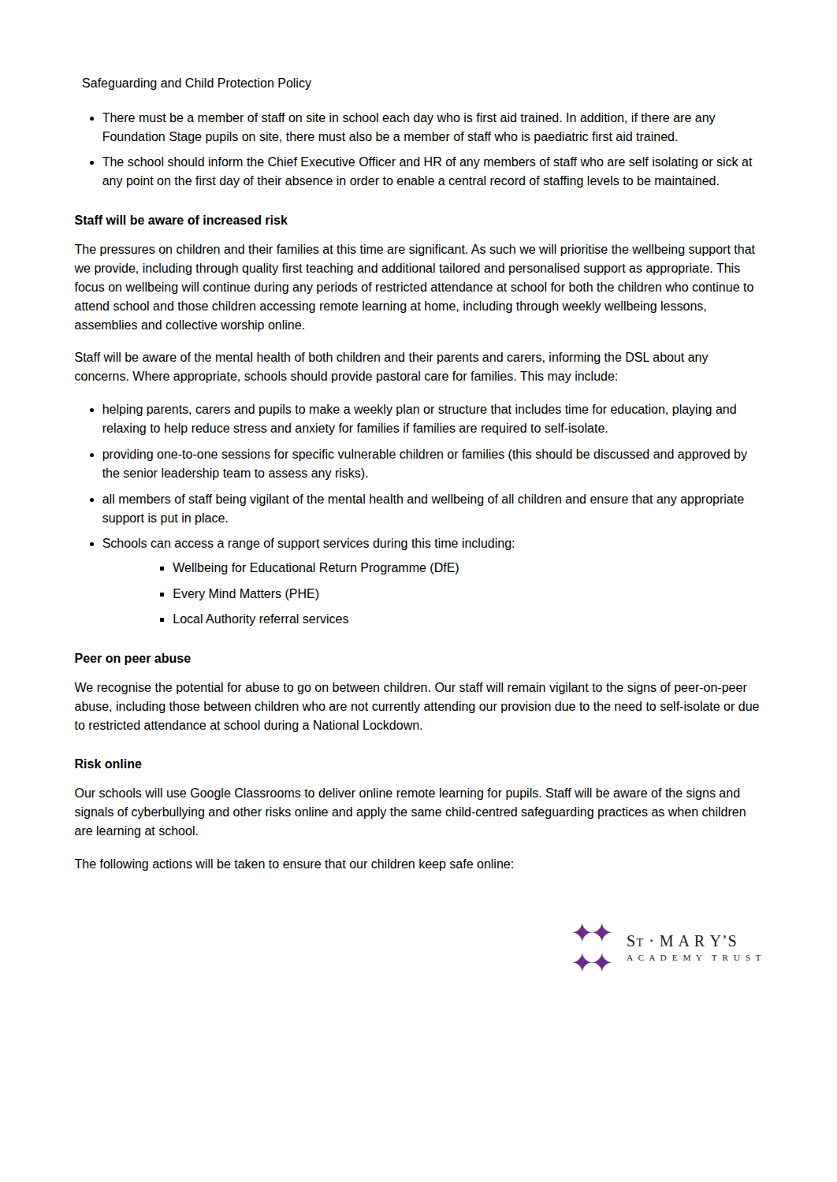Safeguarding and Child Protection Policy
There must be a member of staff on site in school each day who is first aid trained. In addition, if there are any Foundation Stage pupils on site, there must also be a member of staff who is paediatric first aid trained.
The school should inform the Chief Executive Officer and HR of any members of staff who are self isolating or sick at any point on the first day of their absence in order to enable a central record of staffing levels to be maintained.
Staff will be aware of increased risk
The pressures on children and their families at this time are significant. As such we will prioritise the wellbeing support that we provide, including through quality first teaching and additional tailored and personalised support as appropriate. This focus on wellbeing will continue during any periods of restricted attendance at school for both the children who continue to attend school and those children accessing remote learning at home, including through weekly wellbeing lessons, assemblies and collective worship online.
Staff will be aware of the mental health of both children and their parents and carers, informing the DSL about any concerns. Where appropriate, schools should provide pastoral care for families. This may include:
helping parents, carers and pupils to make a weekly plan or structure that includes time for education, playing and relaxing to help reduce stress and anxiety for families if families are required to self-isolate.
providing one-to-one sessions for specific vulnerable children or families (this should be discussed and approved by the senior leadership team to assess any risks).
all members of staff being vigilant of the mental health and wellbeing of all children and ensure that any appropriate support is put in place.
Schools can access a range of support services during this time including:
Wellbeing for Educational Return Programme (DfE)
Every Mind Matters (PHE)
Local Authority referral services
Peer on peer abuse
We recognise the potential for abuse to go on between children. Our staff will remain vigilant to the signs of peer-on-peer abuse, including those between children who are not currently attending our provision due to the need to self-isolate or due to restricted attendance at school during a National Lockdown.
Risk online
Our schools will use Google Classrooms to deliver online remote learning for pupils. Staff will be aware of the signs and signals of cyberbullying and other risks online and apply the same child-centred safeguarding practices as when children are learning at school.
The following actions will be taken to ensure that our children keep safe online:
✦✦
✦✦ ST · M A R Y’S
A C A D E M Y T R U S T